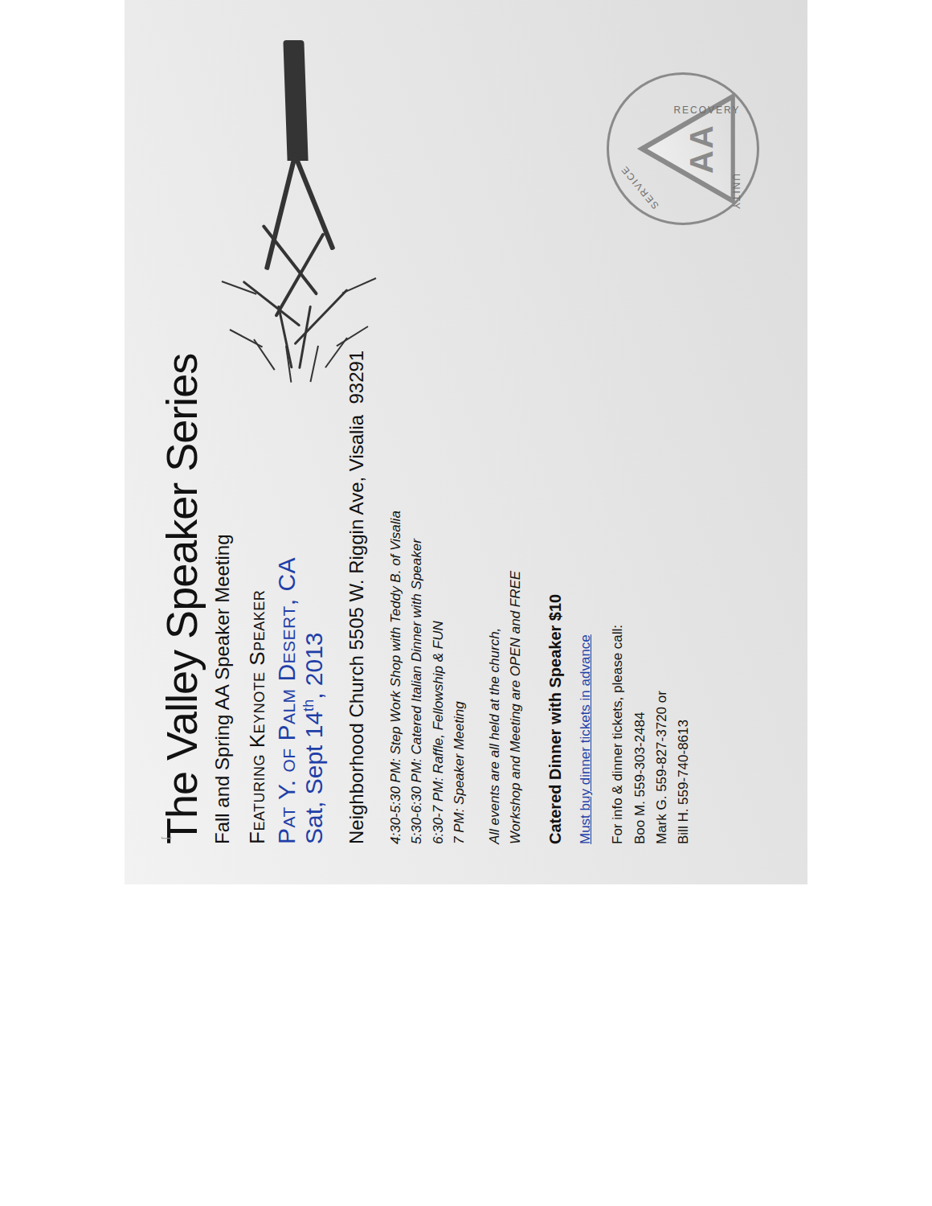[
The Valley Speaker Series
Fall and Spring AA Speaker Meeting
Featuring Keynote Speaker
Pat Y. of Palm Desert, CA
Sat, Sept 14th, 2013
Neighborhood Church 5505 W. Riggin Ave, Visalia 93291
4:30-5:30 PM: Step Work Shop with Teddy B. of Visalia
5:30-6:30 PM: Catered Italian Dinner with Speaker
6:30-7 PM: Raffle, Fellowship & FUN
7 PM: Speaker Meeting
All events are all held at the church,
Workshop and Meeting are OPEN and FREE
Catered Dinner with Speaker $10
Must buy dinner tickets in advance
For info & dinner tickets, please call:
Boo M. 559-303-2484
Mark G. 559-827-3720 or
Bill H. 559-740-8613
AA
SERVICE RECOVERY UNITY